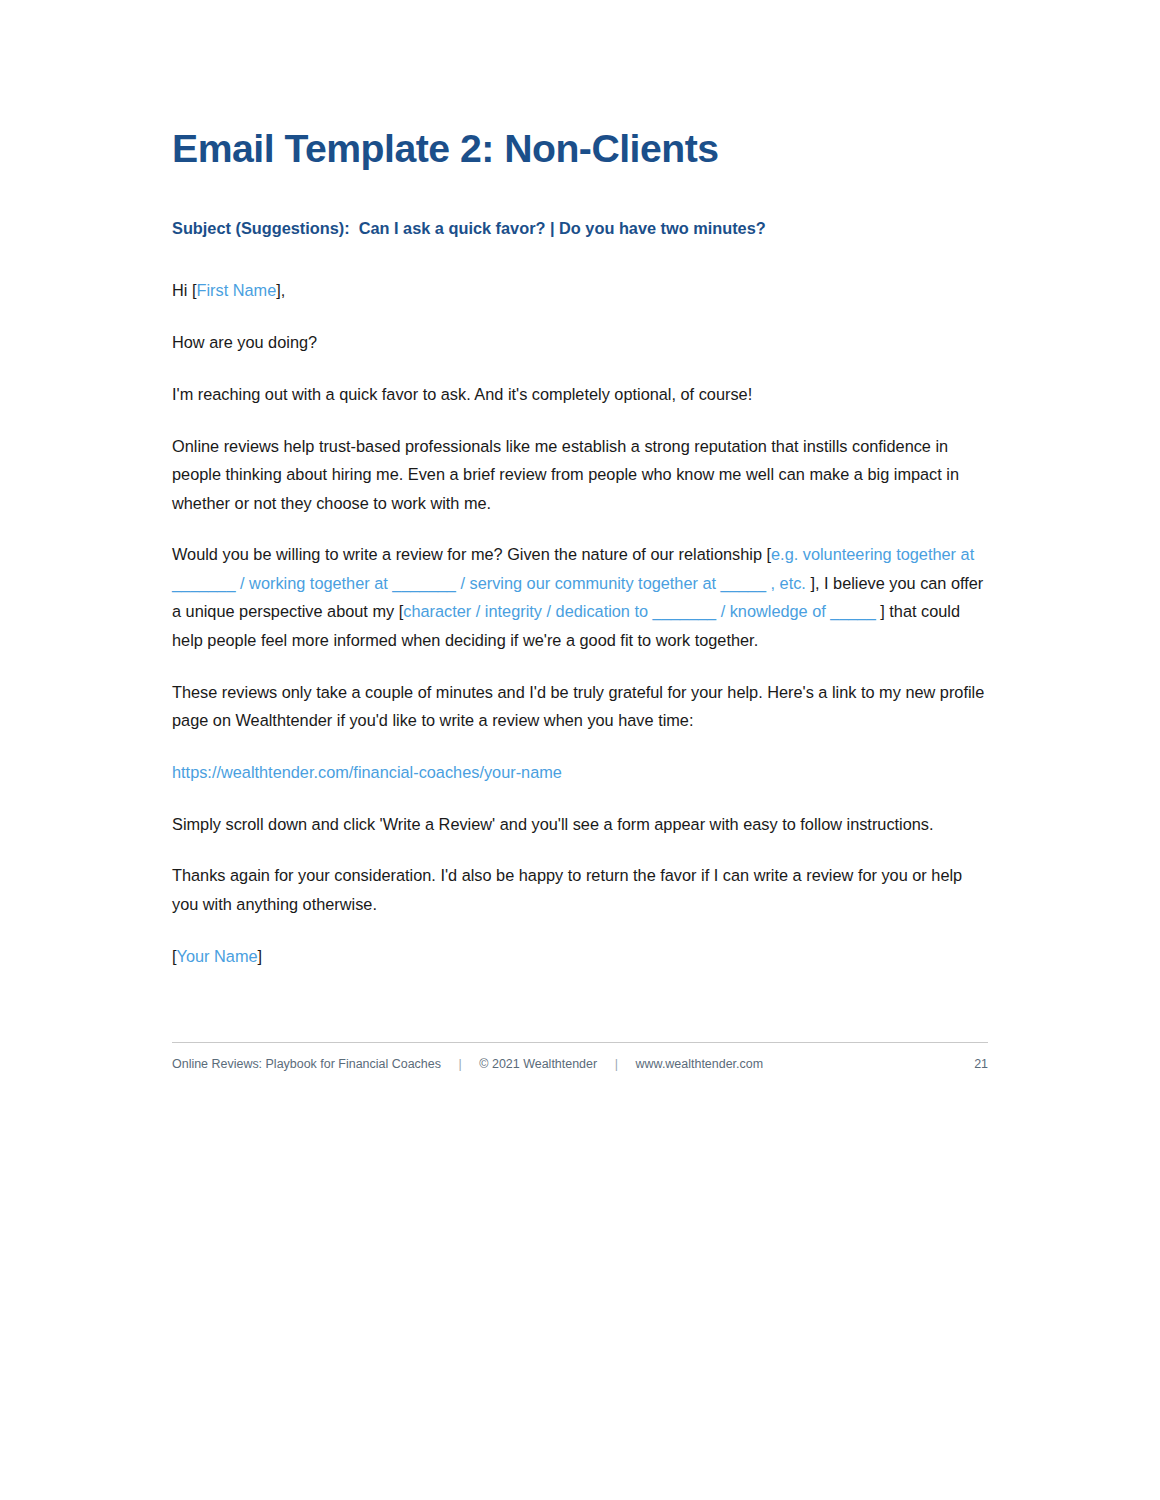Email Template 2: Non-Clients
Subject (Suggestions): Can I ask a quick favor? | Do you have two minutes?
Hi [First Name],
How are you doing?
I'm reaching out with a quick favor to ask. And it's completely optional, of course!
Online reviews help trust-based professionals like me establish a strong reputation that instills confidence in people thinking about hiring me. Even a brief review from people who know me well can make a big impact in whether or not they choose to work with me.
Would you be willing to write a review for me? Given the nature of our relationship [e.g. volunteering together at _______ / working together at _______ / serving our community together at _____ , etc. ], I believe you can offer a unique perspective about my [character / integrity / dedication to _______ / knowledge of _____ ] that could help people feel more informed when deciding if we're a good fit to work together.
These reviews only take a couple of minutes and I'd be truly grateful for your help. Here's a link to my new profile page on Wealthtender if you'd like to write a review when you have time:
https://wealthtender.com/financial-coaches/your-name
Simply scroll down and click 'Write a Review' and you'll see a form appear with easy to follow instructions.
Thanks again for your consideration. I'd also be happy to return the favor if I can write a review for you or help you with anything otherwise.
[Your Name]
Online Reviews: Playbook for Financial Coaches | © 2021 Wealthtender | www.wealthtender.com 21